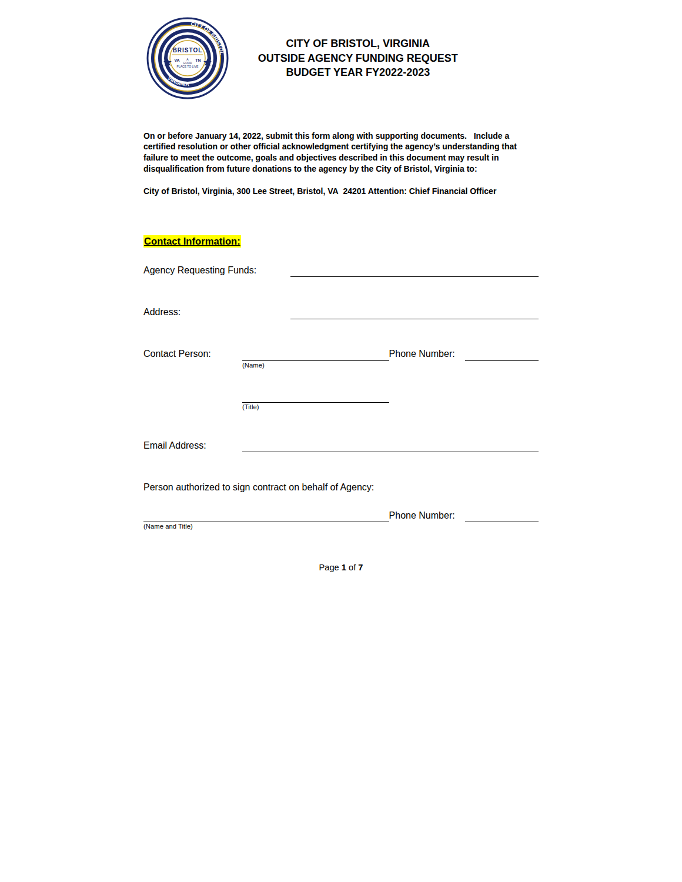CITY OF BRISTOL VIRGINIA BRISTOL VA TN A GOOD PLACE TO LIVE
CITY OF BRISTOL, VIRGINIA
OUTSIDE AGENCY FUNDING REQUEST
BUDGET YEAR FY2022-2023
On or before January 14, 2022, submit this form along with supporting documents. Include a certified resolution or other official acknowledgment certifying the agency’s understanding that failure to meet the outcome, goals and objectives described in this document may result in disqualification from future donations to the agency by the City of Bristol, Virginia to:
City of Bristol, Virginia, 300 Lee Street, Bristol, VA 24201 Attention: Chief Financial Officer
Contact Information:
| Agency Requesting Funds: | |
| Address: | |
| Contact Person: | | Phone Number: | |
| | (Name) | | |
| | (Title) | | |
| Email Address: | |
| Person authorized to sign contract on behalf of Agency: |
| | Phone Number: | |
| (Name and Title) | | |
Page 1 of 7